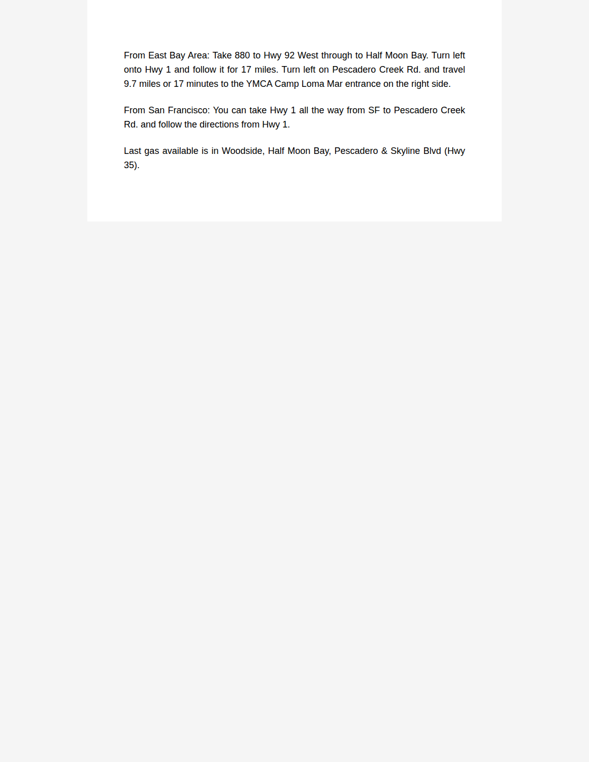From East Bay Area: Take 880 to Hwy 92 West through to Half Moon Bay. Turn left onto Hwy 1 and follow it for 17 miles. Turn left on Pescadero Creek Rd. and travel 9.7 miles or 17 minutes to the YMCA Camp Loma Mar entrance on the right side.
From San Francisco: You can take Hwy 1 all the way from SF to Pescadero Creek Rd. and follow the directions from Hwy 1.
Last gas available is in Woodside, Half Moon Bay, Pescadero & Skyline Blvd (Hwy 35).